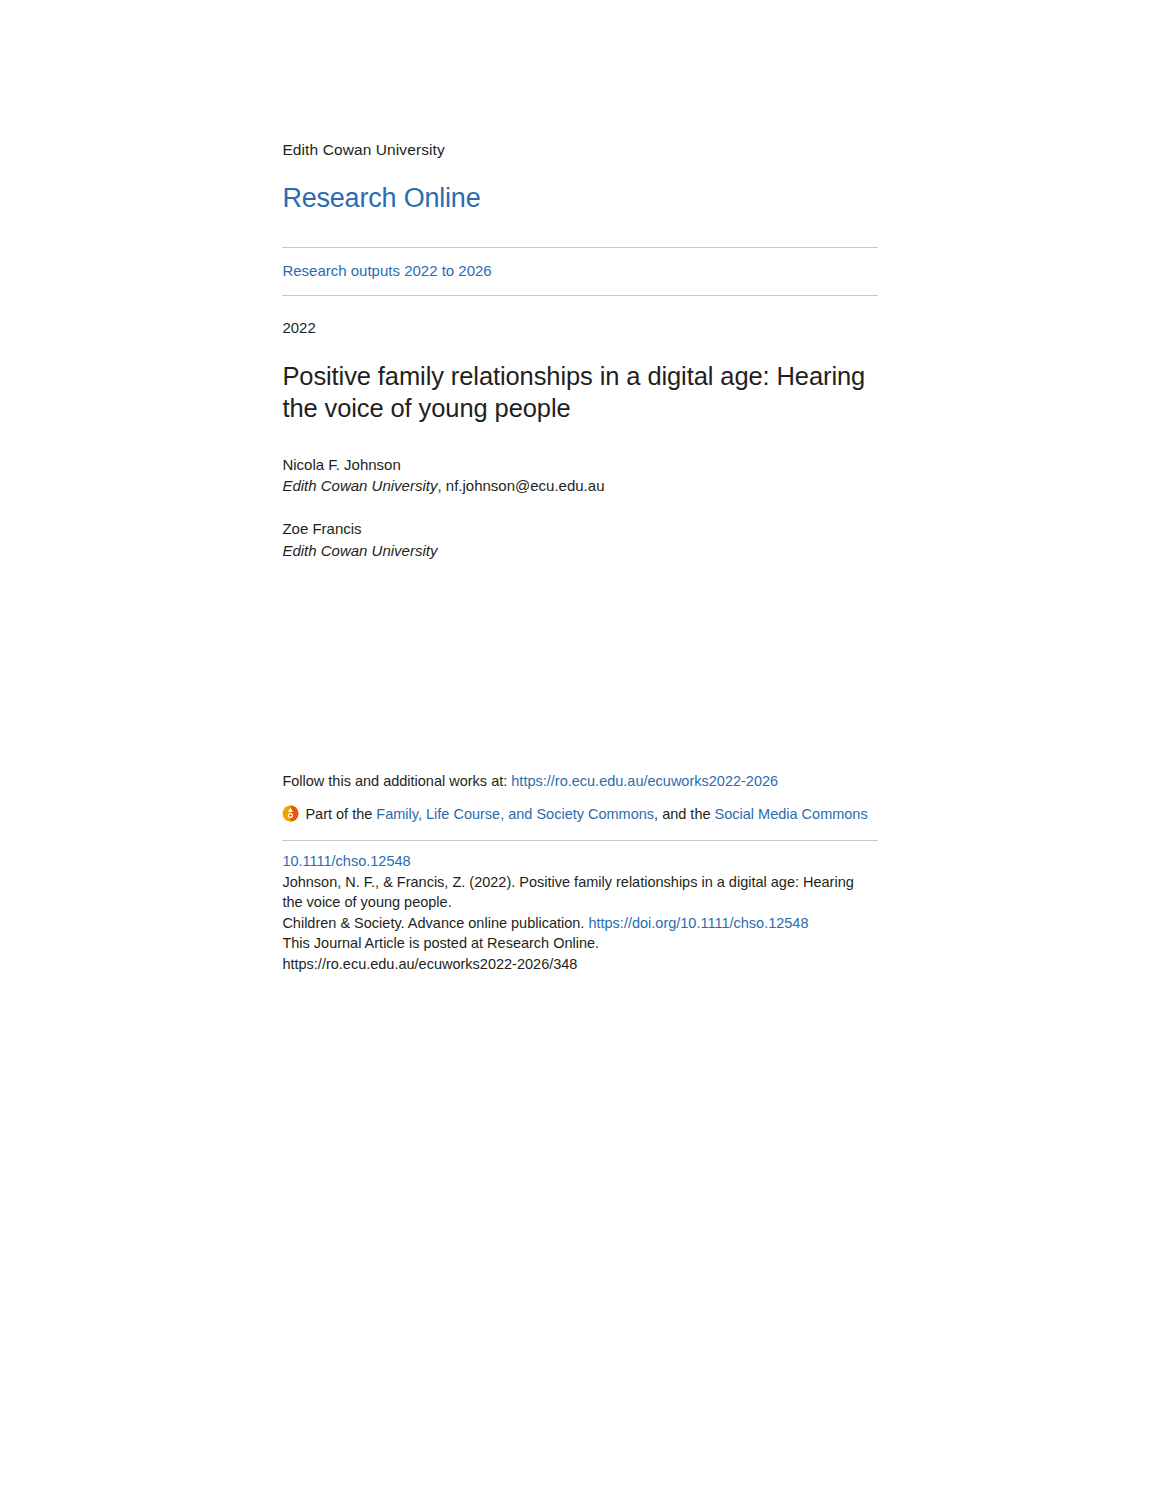Edith Cowan University
Research Online
Research outputs 2022 to 2026
2022
Positive family relationships in a digital age: Hearing the voice of young people
Nicola F. Johnson Edith Cowan University, nf.johnson@ecu.edu.au
Zoe Francis Edith Cowan University
Follow this and additional works at: https://ro.ecu.edu.au/ecuworks2022-2026
Part of the Family, Life Course, and Society Commons, and the Social Media Commons
10.1111/chso.12548
Johnson, N. F., & Francis, Z. (2022). Positive family relationships in a digital age: Hearing the voice of young people. Children & Society. Advance online publication. https://doi.org/10.1111/chso.12548 This Journal Article is posted at Research Online. https://ro.ecu.edu.au/ecuworks2022-2026/348